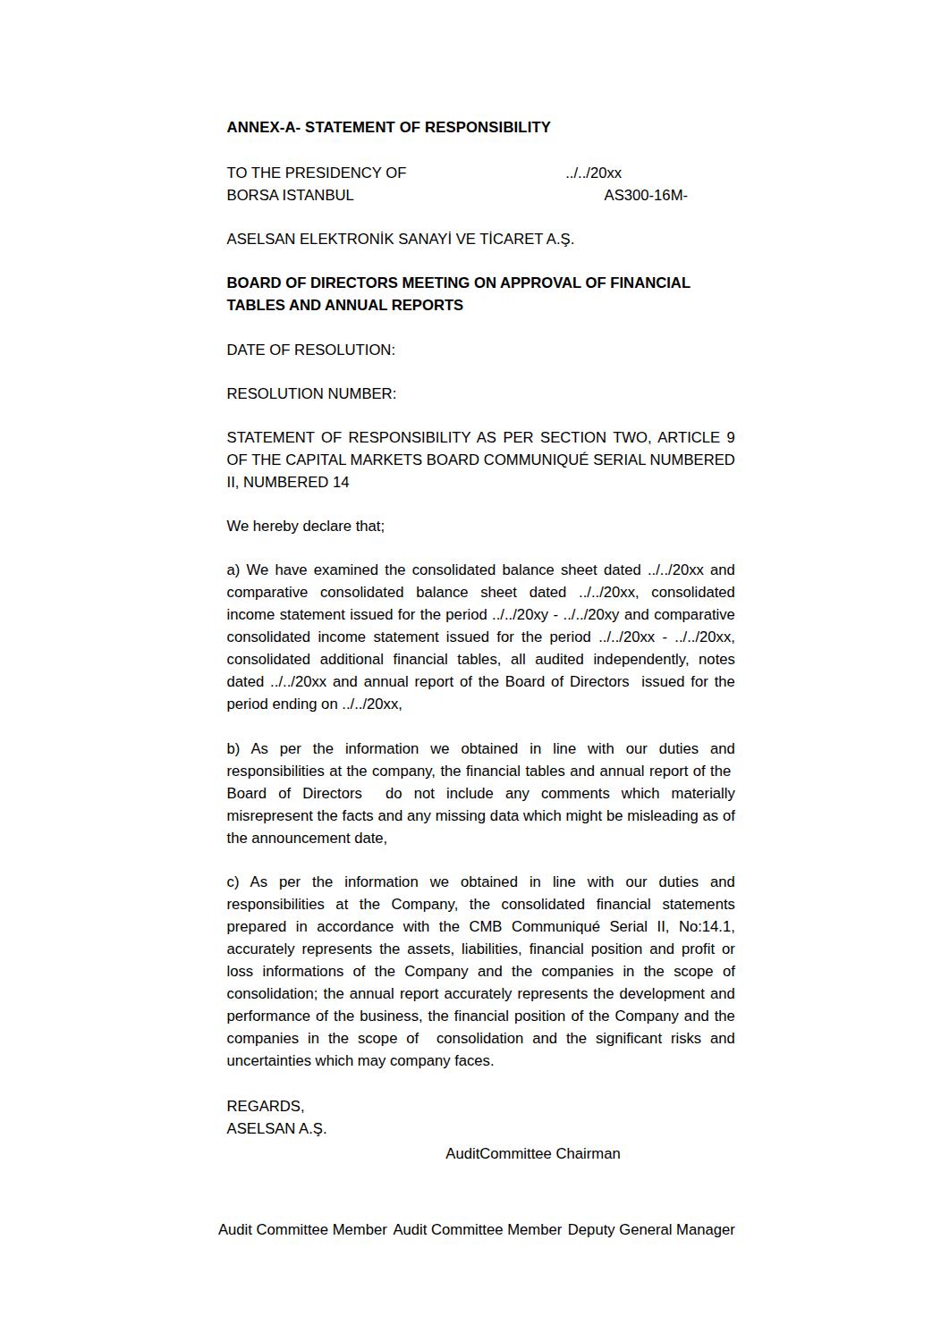ANNEX-A- STATEMENT OF RESPONSIBILITY
TO THE PRESIDENCY OF
BORSA ISTANBUL
../../20xx AS300-16M-
ASELSAN ELEKTRONİK SANAYİ VE TİCARET A.Ş.
BOARD OF DIRECTORS MEETING ON APPROVAL OF FINANCIAL TABLES AND ANNUAL REPORTS
DATE OF RESOLUTION:
RESOLUTION NUMBER:
STATEMENT OF RESPONSIBILITY AS PER SECTION TWO, ARTICLE 9 OF THE CAPITAL MARKETS BOARD COMMUNIQUÉ SERIAL NUMBERED II, NUMBERED 14
We hereby declare that;
a) We have examined the consolidated balance sheet dated ../../20xx and comparative consolidated balance sheet dated ../../20xx, consolidated income statement issued for the period ../../20xy - ../../20xy and comparative consolidated income statement issued for the period ../../20xx - ../../20xx, consolidated additional financial tables, all audited independently, notes dated ../../20xx and annual report of the Board of Directors issued for the period ending on ../../20xx,
b) As per the information we obtained in line with our duties and responsibilities at the company, the financial tables and annual report of the Board of Directors do not include any comments which materially misrepresent the facts and any missing data which might be misleading as of the announcement date,
c) As per the information we obtained in line with our duties and responsibilities at the Company, the consolidated financial statements prepared in accordance with the CMB Communiqué Serial II, No:14.1, accurately represents the assets, liabilities, financial position and profit or loss informations of the Company and the companies in the scope of consolidation; the annual report accurately represents the development and performance of the business, the financial position of the Company and the companies in the scope of consolidation and the significant risks and uncertainties which may company faces.
REGARDS,
ASELSAN A.Ş.
AuditCommittee Chairman
Audit Committee Member Audit Committee Member Deputy General Manager